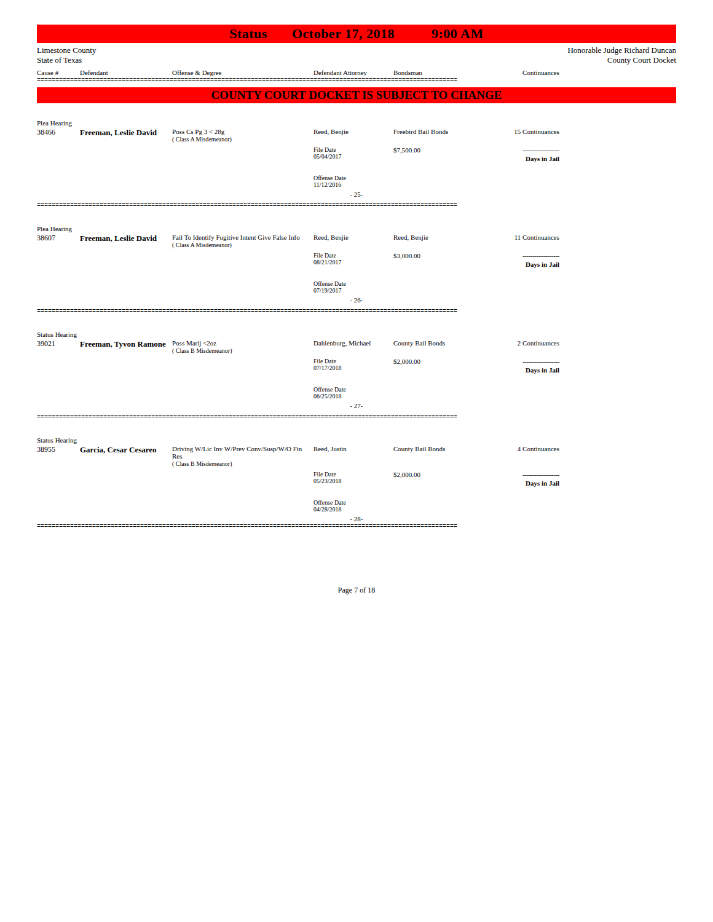Status October 17, 20189:00 AM
Limestone County
State of Texas
Honorable Judge Richard Duncan
County Court Docket
Cause # Defendant Offense & Degree Defendant Attorney Bondsman Continuances
==================================================================================================================
COUNTY COURT DOCKET IS SUBJECT TO CHANGE
Plea Hearing
38466
Freeman, Leslie David
Poss Cs Pg 3 < 28g
( Class A Misdemeanor)
Reed, Benjie
Freebird Bail Bonds
15 Continuances
File Date
05/04/2017
$7,500.00
-------------------
Offense Date
11/12/2016
Days in Jail
- 25-
==================================================================================================================
Plea Hearing
38607
Freeman, Leslie David
Fail To Identify Fugitive Intent Give False Info
( Class A Misdemeanor)
Reed, Benjie
Reed, Benjie
11 Continuances
File Date
08/21/2017
$3,000.00
-------------------
Offense Date
07/19/2017
Days in Jail
- 26-
==================================================================================================================
Status Hearing
39021
Freeman, Tyvon Ramone
Poss Marij <2oz
( Class B Misdemeanor)
Dahlenburg, Michael
County Bail Bonds
2 Continuances
File Date
07/17/2018
$2,000.00
-------------------
Offense Date
06/25/2018
Days in Jail
- 27-
==================================================================================================================
Status Hearing
38955
Garcia, Cesar Cesareo
Driving W/Lic Inv W/Prev Conv/Susp/W/O Fin Res
( Class B Misdemeanor)
Reed, Justin
County Bail Bonds
4 Continuances
File Date
05/23/2018
$2,000.00
-------------------
Offense Date
04/28/2018
Days in Jail
- 28-
==================================================================================================================
Page 7 of 18